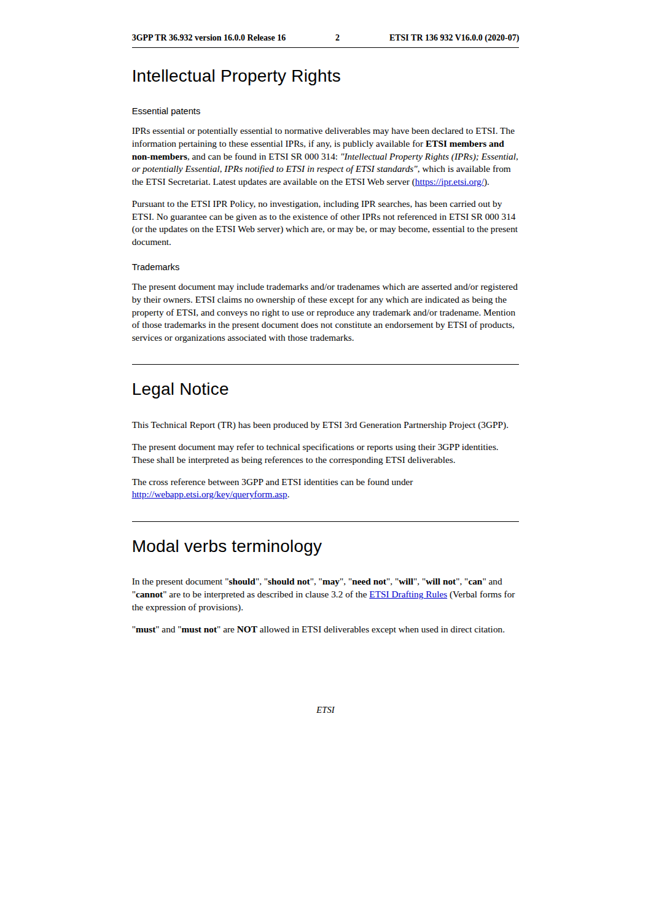3GPP TR 36.932 version 16.0.0 Release 16 2 ETSI TR 136 932 V16.0.0 (2020-07)
Intellectual Property Rights
Essential patents
IPRs essential or potentially essential to normative deliverables may have been declared to ETSI. The information pertaining to these essential IPRs, if any, is publicly available for ETSI members and non-members, and can be found in ETSI SR 000 314: "Intellectual Property Rights (IPRs); Essential, or potentially Essential, IPRs notified to ETSI in respect of ETSI standards", which is available from the ETSI Secretariat. Latest updates are available on the ETSI Web server (https://ipr.etsi.org/).
Pursuant to the ETSI IPR Policy, no investigation, including IPR searches, has been carried out by ETSI. No guarantee can be given as to the existence of other IPRs not referenced in ETSI SR 000 314 (or the updates on the ETSI Web server) which are, or may be, or may become, essential to the present document.
Trademarks
The present document may include trademarks and/or tradenames which are asserted and/or registered by their owners. ETSI claims no ownership of these except for any which are indicated as being the property of ETSI, and conveys no right to use or reproduce any trademark and/or tradename. Mention of those trademarks in the present document does not constitute an endorsement by ETSI of products, services or organizations associated with those trademarks.
Legal Notice
This Technical Report (TR) has been produced by ETSI 3rd Generation Partnership Project (3GPP).
The present document may refer to technical specifications or reports using their 3GPP identities. These shall be interpreted as being references to the corresponding ETSI deliverables.
The cross reference between 3GPP and ETSI identities can be found under http://webapp.etsi.org/key/queryform.asp.
Modal verbs terminology
In the present document "should", "should not", "may", "need not", "will", "will not", "can" and "cannot" are to be interpreted as described in clause 3.2 of the ETSI Drafting Rules (Verbal forms for the expression of provisions).
"must" and "must not" are NOT allowed in ETSI deliverables except when used in direct citation.
ETSI